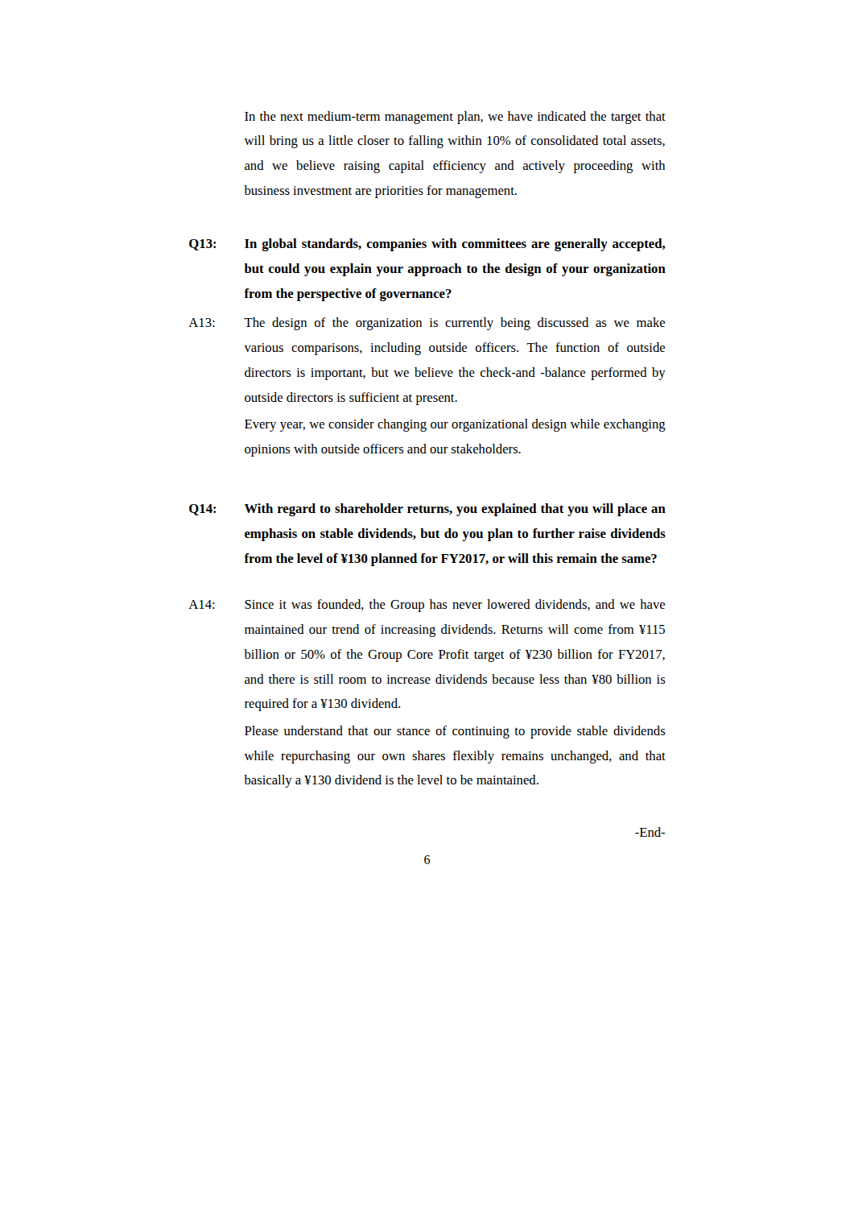In the next medium-term management plan, we have indicated the target that will bring us a little closer to falling within 10% of consolidated total assets, and we believe raising capital efficiency and actively proceeding with business investment are priorities for management.
Q13:
In global standards, companies with committees are generally accepted, but could you explain your approach to the design of your organization from the perspective of governance?
A13:
The design of the organization is currently being discussed as we make various comparisons, including outside officers. The function of outside directors is important, but we believe the check-and -balance performed by outside directors is sufficient at present.
Every year, we consider changing our organizational design while exchanging opinions with outside officers and our stakeholders.
Q14:
With regard to shareholder returns, you explained that you will place an emphasis on stable dividends, but do you plan to further raise dividends from the level of ¥130 planned for FY2017, or will this remain the same?
A14:
Since it was founded, the Group has never lowered dividends, and we have maintained our trend of increasing dividends. Returns will come from ¥115 billion or 50% of the Group Core Profit target of ¥230 billion for FY2017, and there is still room to increase dividends because less than ¥80 billion is required for a ¥130 dividend.
Please understand that our stance of continuing to provide stable dividends while repurchasing our own shares flexibly remains unchanged, and that basically a ¥130 dividend is the level to be maintained.
-End-
6